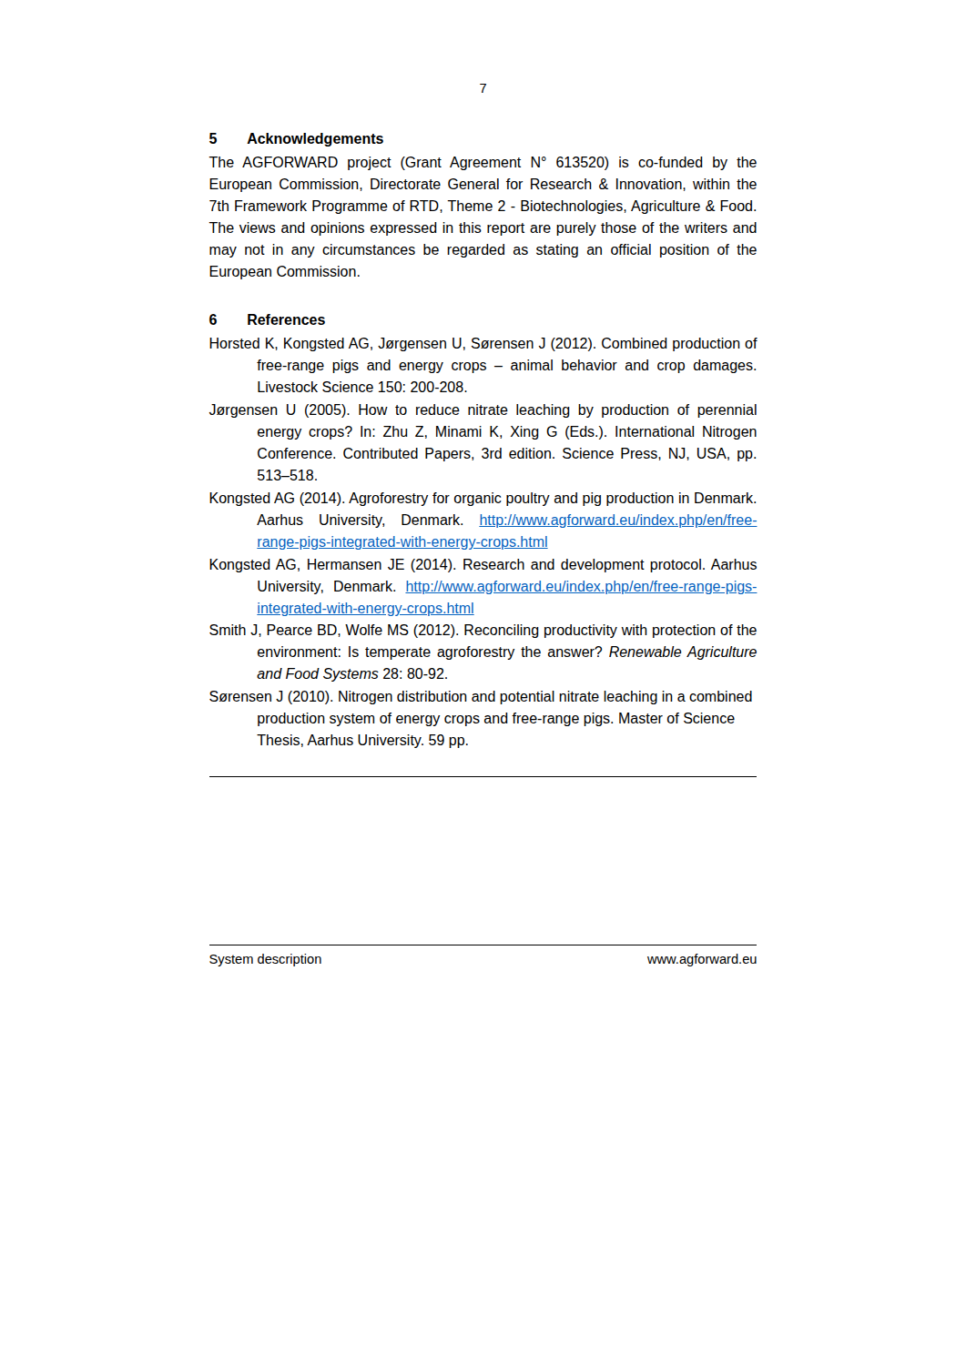7
5 Acknowledgements
The AGFORWARD project (Grant Agreement N° 613520) is co-funded by the European Commission, Directorate General for Research & Innovation, within the 7th Framework Programme of RTD, Theme 2 - Biotechnologies, Agriculture & Food. The views and opinions expressed in this report are purely those of the writers and may not in any circumstances be regarded as stating an official position of the European Commission.
6 References
Horsted K, Kongsted AG, Jørgensen U, Sørensen J (2012). Combined production of free-range pigs and energy crops – animal behavior and crop damages. Livestock Science 150: 200-208.
Jørgensen U (2005). How to reduce nitrate leaching by production of perennial energy crops? In: Zhu Z, Minami K, Xing G (Eds.). International Nitrogen Conference. Contributed Papers, 3rd edition. Science Press, NJ, USA, pp. 513–518.
Kongsted AG (2014). Agroforestry for organic poultry and pig production in Denmark. Aarhus University, Denmark. http://www.agforward.eu/index.php/en/free-range-pigs-integrated-with-energy-crops.html
Kongsted AG, Hermansen JE (2014). Research and development protocol. Aarhus University, Denmark. http://www.agforward.eu/index.php/en/free-range-pigs-integrated-with-energy-crops.html
Smith J, Pearce BD, Wolfe MS (2012). Reconciling productivity with protection of the environment: Is temperate agroforestry the answer? Renewable Agriculture and Food Systems 28: 80-92.
Sørensen J (2010). Nitrogen distribution and potential nitrate leaching in a combined production system of energy crops and free-range pigs. Master of Science Thesis, Aarhus University. 59 pp.
System description www.agforward.eu